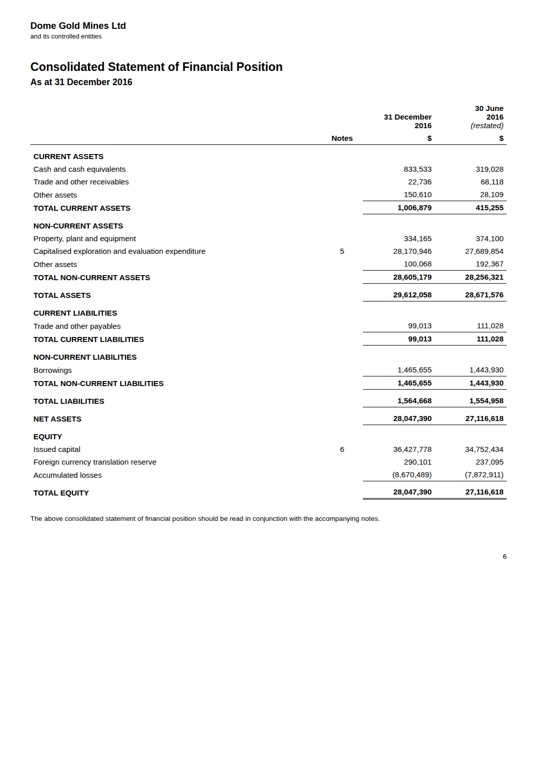Dome Gold Mines Ltd
and its controlled entities
Consolidated Statement of Financial Position
As at 31 December 2016
| | | 31 December 2016 | 30 June 2016 (restated) |
| --- | --- | --- | --- |
| | Notes | $ | $ |
| CURRENT ASSETS |
| Cash and cash equivalents | | 833,533 | 319,028 |
| Trade and other receivables | | 22,736 | 68,118 |
| Other assets | | 150,610 | 28,109 |
| TOTAL CURRENT ASSETS | | 1,006,879 | 415,255 |
| NON-CURRENT ASSETS |
| Property, plant and equipment | | 334,165 | 374,100 |
| Capitalised exploration and evaluation expenditure | 5 | 28,170,946 | 27,689,854 |
| Other assets | | 100,068 | 192,367 |
| TOTAL NON-CURRENT ASSETS | | 28,605,179 | 28,256,321 |
| TOTAL ASSETS | | 29,612,058 | 28,671,576 |
| CURRENT LIABILITIES |
| Trade and other payables | | 99,013 | 111,028 |
| TOTAL CURRENT LIABILITIES | | 99,013 | 111,028 |
| NON-CURRENT LIABILITIES |
| Borrowings | | 1,465,655 | 1,443,930 |
| TOTAL NON-CURRENT LIABILITIES | | 1,465,655 | 1,443,930 |
| TOTAL LIABILITIES | | 1,564,668 | 1,554,958 |
| NET ASSETS | | 28,047,390 | 27,116,618 |
| EQUITY |
| Issued capital | 6 | 36,427,778 | 34,752,434 |
| Foreign currency translation reserve | | 290,101 | 237,095 |
| Accumulated losses | | (8,670,489) | (7,872,911) |
| TOTAL EQUITY | | 28,047,390 | 27,116,618 |
The above consolidated statement of financial position should be read in conjunction with the accompanying notes.
6